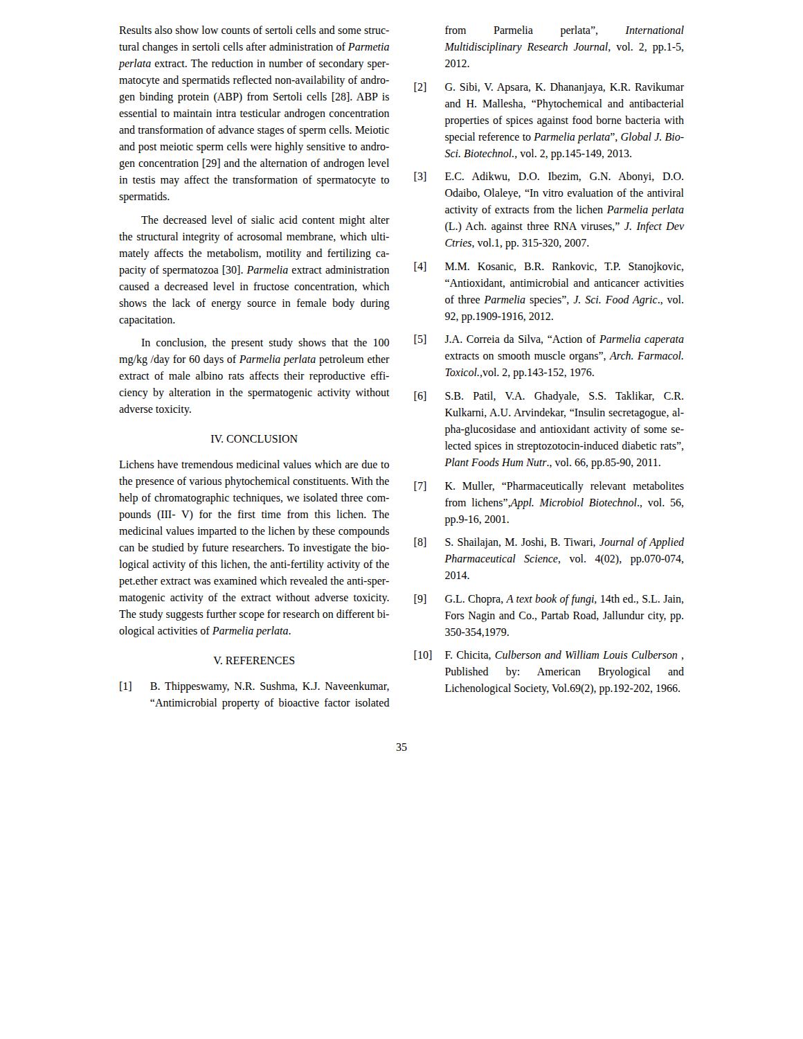Results also show low counts of sertoli cells and some structural changes in sertoli cells after administration of Parmetia perlata extract. The reduction in number of secondary spermatocyte and spermatids reflected non-availability of androgen binding protein (ABP) from Sertoli cells [28]. ABP is essential to maintain intra testicular androgen concentration and transformation of advance stages of sperm cells. Meiotic and post meiotic sperm cells were highly sensitive to androgen concentration [29] and the alternation of androgen level in testis may affect the transformation of spermatocyte to spermatids.
The decreased level of sialic acid content might alter the structural integrity of acrosomal membrane, which ultimately affects the metabolism, motility and fertilizing capacity of spermatozoa [30]. Parmelia extract administration caused a decreased level in fructose concentration, which shows the lack of energy source in female body during capacitation.
In conclusion, the present study shows that the 100 mg/kg /day for 60 days of Parmelia perlata petroleum ether extract of male albino rats affects their reproductive efficiency by alteration in the spermatogenic activity without adverse toxicity.
IV. CONCLUSION
Lichens have tremendous medicinal values which are due to the presence of various phytochemical constituents. With the help of chromatographic techniques, we isolated three compounds (III- V) for the first time from this lichen. The medicinal values imparted to the lichen by these compounds can be studied by future researchers. To investigate the biological activity of this lichen, the anti-fertility activity of the pet.ether extract was examined which revealed the anti-spermatogenic activity of the extract without adverse toxicity. The study suggests further scope for research on different biological activities of Parmelia perlata.
V. REFERENCES
[1] B. Thippeswamy, N.R. Sushma, K.J. Naveenkumar, “Antimicrobial property of bioactive factor isolated from Parmelia perlata”, International Multidisciplinary Research Journal, vol. 2, pp.1-5, 2012.
[2] G. Sibi, V. Apsara, K. Dhananjaya, K.R. Ravikumar and H. Mallesha, “Phytochemical and antibacterial properties of spices against food borne bacteria with special reference to Parmelia perlata”, Global J. Bio-Sci. Biotechnol., vol. 2, pp.145-149, 2013.
[3] E.C. Adikwu, D.O. Ibezim, G.N. Abonyi, D.O. Odaibo, Olaleye, “In vitro evaluation of the antiviral activity of extracts from the lichen Parmelia perlata (L.) Ach. against three RNA viruses,” J. Infect Dev Ctries, vol.1, pp. 315-320, 2007.
[4] M.M. Kosanic, B.R. Rankovic, T.P. Stanojkovic, “Antioxidant, antimicrobial and anticancer activities of three Parmelia species”, J. Sci. Food Agric., vol. 92, pp.1909-1916, 2012.
[5] J.A. Correia da Silva, “Action of Parmelia caperata extracts on smooth muscle organs”, Arch. Farmacol. Toxicol., vol. 2, pp.143-152, 1976.
[6] S.B. Patil, V.A. Ghadyale, S.S. Taklikar, C.R. Kulkarni, A.U. Arvindekar, “Insulin secretagogue, alpha-glucosidase and antioxidant activity of some selected spices in streptozotocin-induced diabetic rats”, Plant Foods Hum Nutr., vol. 66, pp.85-90, 2011.
[7] K. Muller, “Pharmaceutically relevant metabolites from lichens”,Appl. Microbiol Biotechnol., vol. 56, pp.9-16, 2001.
[8] S. Shailajan, M. Joshi, B. Tiwari, Journal of Applied Pharmaceutical Science, vol. 4(02), pp.070-074, 2014.
[9] G.L. Chopra, A text book of fungi, 14th ed., S.L. Jain, Fors Nagin and Co., Partab Road, Jallundur city, pp. 350-354,1979.
[10] F. Chicita, Culberson and William Louis Culberson , Published by: American Bryological and Lichenological Society, Vol.69(2), pp.192-202, 1966.
35